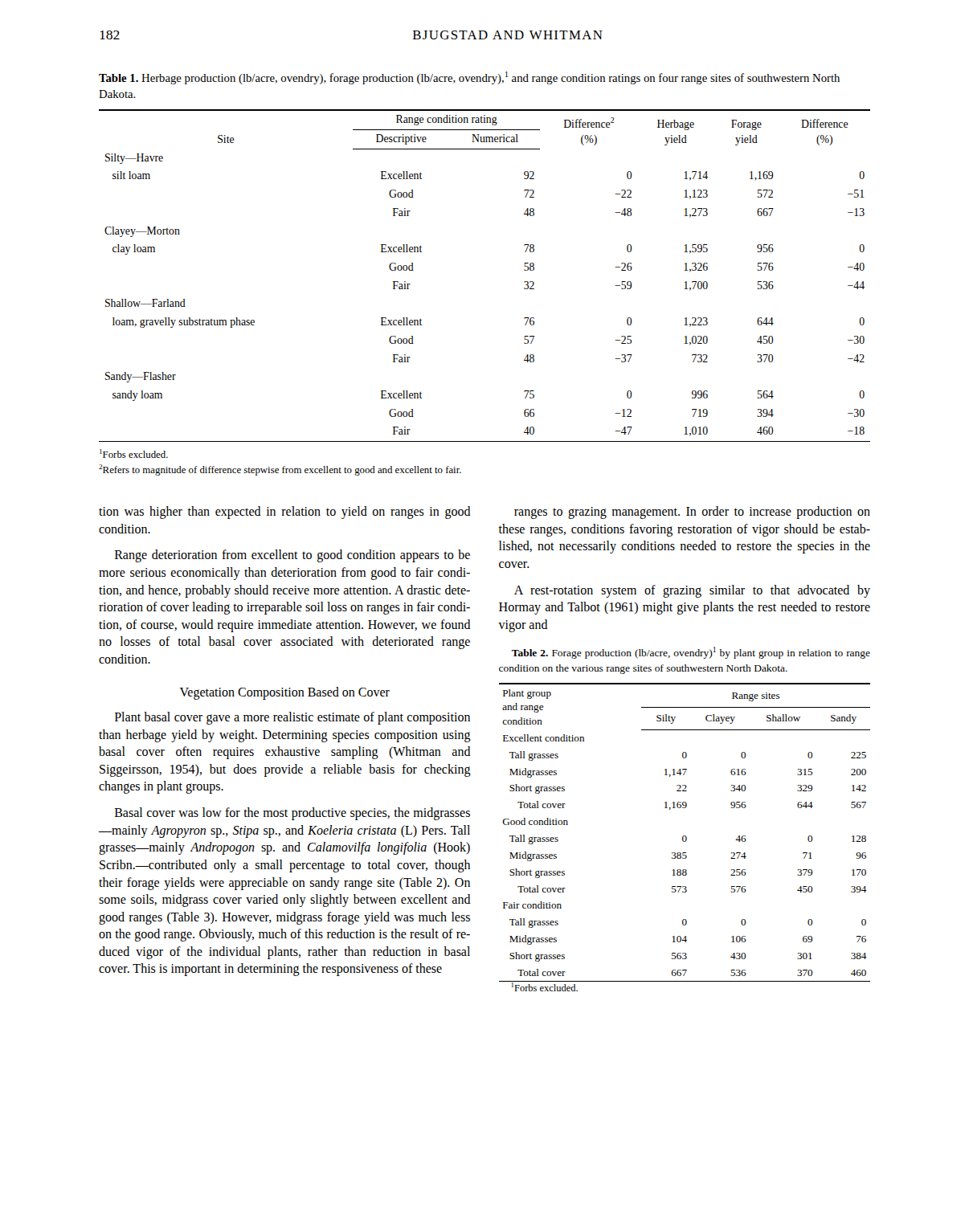182
BJUGSTAD AND WHITMAN
Table 1. Herbage production (lb/acre, ovendry), forage production (lb/acre, ovendry),1 and range condition ratings on four range sites of southwestern North Dakota.
| Site | Range condition rating | Difference 2 (%) | Herbage yield | Forage yield | Difference (%) |
| --- | --- | --- | --- | --- | --- |
| Descriptive | Numerical |
| Silty—Havre |
| silt loam | Excellent | 92 | 0 | 1,714 | 1,169 | 0 |
| | Good | 72 | −22 | 1,123 | 572 | −51 |
| | Fair | 48 | −48 | 1,273 | 667 | −13 |
| Clayey—Morton |
| clay loam | Excellent | 78 | 0 | 1,595 | 956 | 0 |
| | Good | 58 | −26 | 1,326 | 576 | −40 |
| | Fair | 32 | −59 | 1,700 | 536 | −44 |
| Shallow—Farland |
| loam, gravelly substratum phase | Excellent | 76 | 0 | 1,223 | 644 | 0 |
| | Good | 57 | −25 | 1,020 | 450 | −30 |
| | Fair | 48 | −37 | 732 | 370 | −42 |
| Sandy—Flasher |
| sandy loam | Excellent | 75 | 0 | 996 | 564 | 0 |
| | Good | 66 | −12 | 719 | 394 | −30 |
| | Fair | 40 | −47 | 1,010 | 460 | −18 |
1Forbs excluded.
2Refers to magnitude of difference stepwise from excellent to good and excellent to fair.
tion was higher than expected in relation to yield on ranges in good condition.
Range deterioration from excellent to good condition appears to be more serious economically than deterioration from good to fair condition, and hence, probably should receive more attention. A drastic deterioration of cover leading to irreparable soil loss on ranges in fair condition, of course, would require immediate attention. However, we found no losses of total basal cover associated with deteriorated range condition.
Vegetation Composition Based on Cover
Plant basal cover gave a more realistic estimate of plant composition than herbage yield by weight. Determining species composition using basal cover often requires exhaustive sampling (Whitman and Siggeirsson, 1954), but does provide a reliable basis for checking changes in plant groups.
Basal cover was low for the most productive species, the midgrasses—mainly Agropyron sp., Stipa sp., and Koeleria cristata (L) Pers. Tall grasses—mainly Andropogon sp. and Calamovilfa longifolia (Hook) Scribn.—contributed only a small percentage to total cover, though their forage yields were appreciable on sandy range site (Table 2). On some soils, midgrass cover varied only slightly between excellent and good ranges (Table 3). However, midgrass forage yield was much less on the good range. Obviously, much of this reduction is the result of reduced vigor of the individual plants, rather than reduction in basal cover. This is important in determining the responsiveness of these
ranges to grazing management. In order to increase production on these ranges, conditions favoring restoration of vigor should be established, not necessarily conditions needed to restore the species in the cover.
A rest-rotation system of grazing similar to that advocated by Hormay and Talbot (1961) might give plants the rest needed to restore vigor and
Table 2. Forage production (lb/acre, ovendry)1 by plant group in relation to range condition on the various range sites of southwestern North Dakota.
| Plant group and range condition | Range sites |
| --- | --- |
| Silty | Clayey | Shallow | Sandy |
| Excellent condition | | | | |
| Tall grasses | 0 | 0 | 0 | 225 |
| Midgrasses | 1,147 | 616 | 315 | 200 |
| Short grasses | 22 | 340 | 329 | 142 |
| Total cover | 1,169 | 956 | 644 | 567 |
| Good condition | | | | |
| Tall grasses | 0 | 46 | 0 | 128 |
| Midgrasses | 385 | 274 | 71 | 96 |
| Short grasses | 188 | 256 | 379 | 170 |
| Total cover | 573 | 576 | 450 | 394 |
| Fair condition | | | | |
| Tall grasses | 0 | 0 | 0 | 0 |
| Midgrasses | 104 | 106 | 69 | 76 |
| Short grasses | 563 | 430 | 301 | 384 |
| Total cover | 667 | 536 | 370 | 460 |
1Forbs excluded.